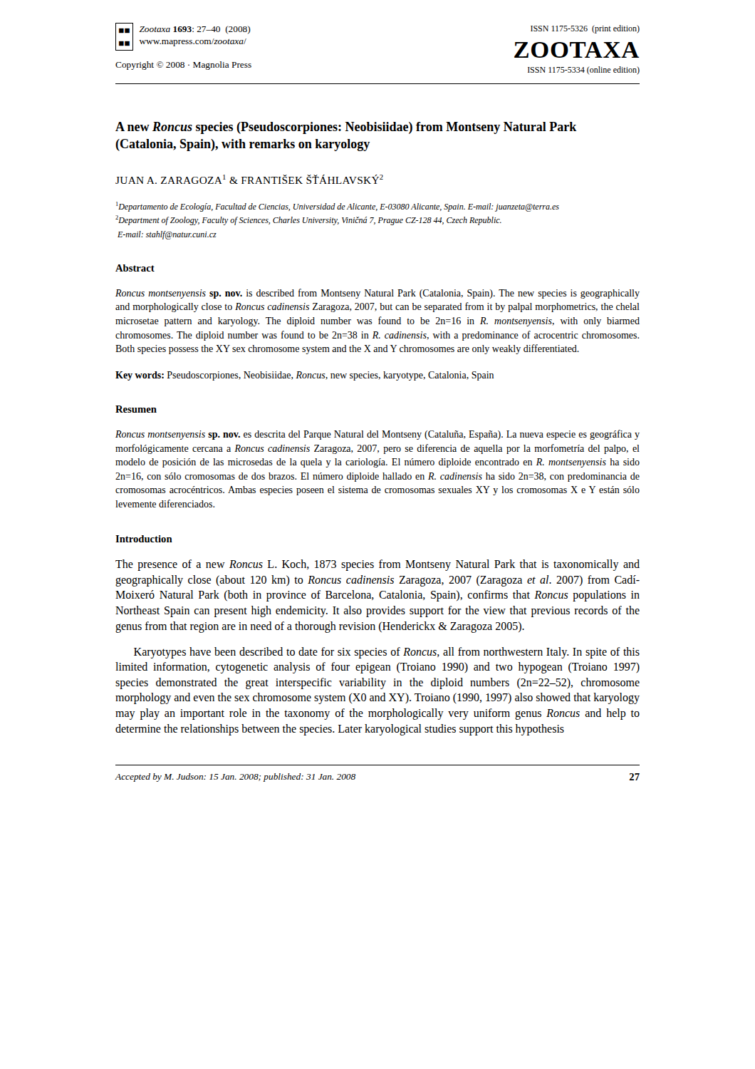■■
■■ Zootaxa 1693: 27–40 (2008)
www.mapress.com/zootaxa/
Copyright © 2008 · Magnolia Press
ISSN 1175-5326 (print edition)
ZOOTAXA
ISSN 1175-5334 (online edition)
A new Roncus species (Pseudoscorpiones: Neobisiidae) from Montseny Natural Park (Catalonia, Spain), with remarks on karyology
JUAN A. ZARAGOZA1 & FRANTIŠEK ŠŤÁHLAVSKÝ2
1Departamento de Ecología, Facultad de Ciencias, Universidad de Alicante, E-03080 Alicante, Spain. E-mail: juanzeta@terra.es
2Department of Zoology, Faculty of Sciences, Charles University, Viničná 7, Prague CZ-128 44, Czech Republic.
E-mail: stahlf@natur.cuni.cz
Abstract
Roncus montsenyensis sp. nov. is described from Montseny Natural Park (Catalonia, Spain). The new species is geographically and morphologically close to Roncus cadinensis Zaragoza, 2007, but can be separated from it by palpal morphometrics, the chelal microsetae pattern and karyology. The diploid number was found to be 2n=16 in R. montsenyensis, with only biarmed chromosomes. The diploid number was found to be 2n=38 in R. cadinensis, with a predominance of acrocentric chromosomes. Both species possess the XY sex chromosome system and the X and Y chromosomes are only weakly differentiated.
Key words: Pseudoscorpiones, Neobisiidae, Roncus, new species, karyotype, Catalonia, Spain
Resumen
Roncus montsenyensis sp. nov. es descrita del Parque Natural del Montseny (Cataluña, España). La nueva especie es geográfica y morfológicamente cercana a Roncus cadinensis Zaragoza, 2007, pero se diferencia de aquella por la morfometría del palpo, el modelo de posición de las microsedas de la quela y la cariología. El número diploide encontrado en R. montsenyensis ha sido 2n=16, con sólo cromosomas de dos brazos. El número diploide hallado en R. cadinensis ha sido 2n=38, con predominancia de cromosomas acrocéntricos. Ambas especies poseen el sistema de cromosomas sexuales XY y los cromosomas X e Y están sólo levemente diferenciados.
Introduction
The presence of a new Roncus L. Koch, 1873 species from Montseny Natural Park that is taxonomically and geographically close (about 120 km) to Roncus cadinensis Zaragoza, 2007 (Zaragoza et al. 2007) from Cadí-Moixeró Natural Park (both in province of Barcelona, Catalonia, Spain), confirms that Roncus populations in Northeast Spain can present high endemicity. It also provides support for the view that previous records of the genus from that region are in need of a thorough revision (Henderickx & Zaragoza 2005).
Karyotypes have been described to date for six species of Roncus, all from northwestern Italy. In spite of this limited information, cytogenetic analysis of four epigean (Troiano 1990) and two hypogean (Troiano 1997) species demonstrated the great interspecific variability in the diploid numbers (2n=22–52), chromosome morphology and even the sex chromosome system (X0 and XY). Troiano (1990, 1997) also showed that karyology may play an important role in the taxonomy of the morphologically very uniform genus Roncus and help to determine the relationships between the species. Later karyological studies support this hypothesis
Accepted by M. Judson: 15 Jan. 2008; published: 31 Jan. 2008 27